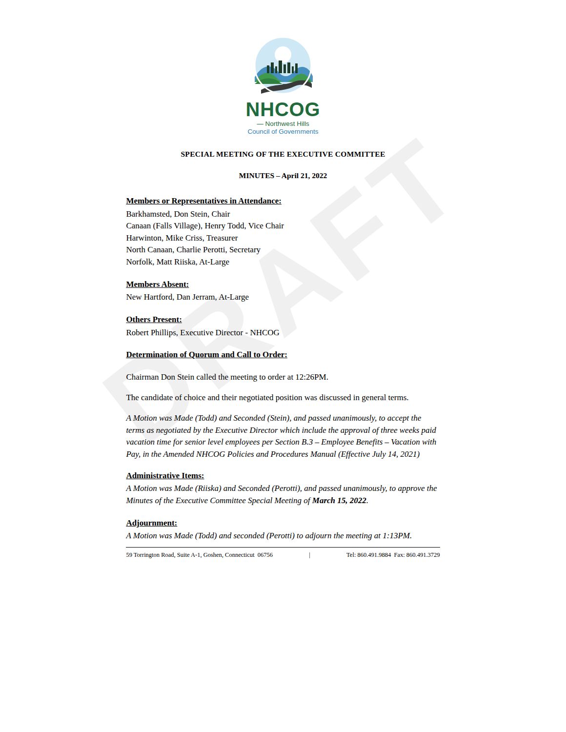DRAFT
NHCOG
— Northwest Hills
Council of Governments
Special Meeting of the Executive Committee
MINUTES – April 21, 2022
Members or Representatives in Attendance:
Barkhamsted, Don Stein, Chair
Canaan (Falls Village), Henry Todd, Vice Chair
Harwinton, Mike Criss, Treasurer
North Canaan, Charlie Perotti, Secretary
Norfolk, Matt Riiska, At-Large
Members Absent:
New Hartford, Dan Jerram, At-Large
Others Present:
Robert Phillips, Executive Director - NHCOG
Determination of Quorum and Call to Order:
Chairman Don Stein called the meeting to order at 12:26PM.
The candidate of choice and their negotiated position was discussed in general terms.
A Motion was Made (Todd) and Seconded (Stein), and passed unanimously, to accept the terms as negotiated by the Executive Director which include the approval of three weeks paid vacation time for senior level employees per Section B.3 – Employee Benefits – Vacation with Pay, in the Amended NHCOG Policies and Procedures Manual (Effective July 14, 2021)
Administrative Items:
A Motion was Made (Riiska) and Seconded (Perotti), and passed unanimously, to approve the Minutes of the Executive Committee Special Meeting of March 15, 2022.
Adjournment:
A Motion was Made (Todd) and seconded (Perotti) to adjourn the meeting at 1:13PM.
59 Torrington Road, Suite A-1, Goshen, Connecticut 06756 | Tel: 860.491.9884 Fax: 860.491.3729